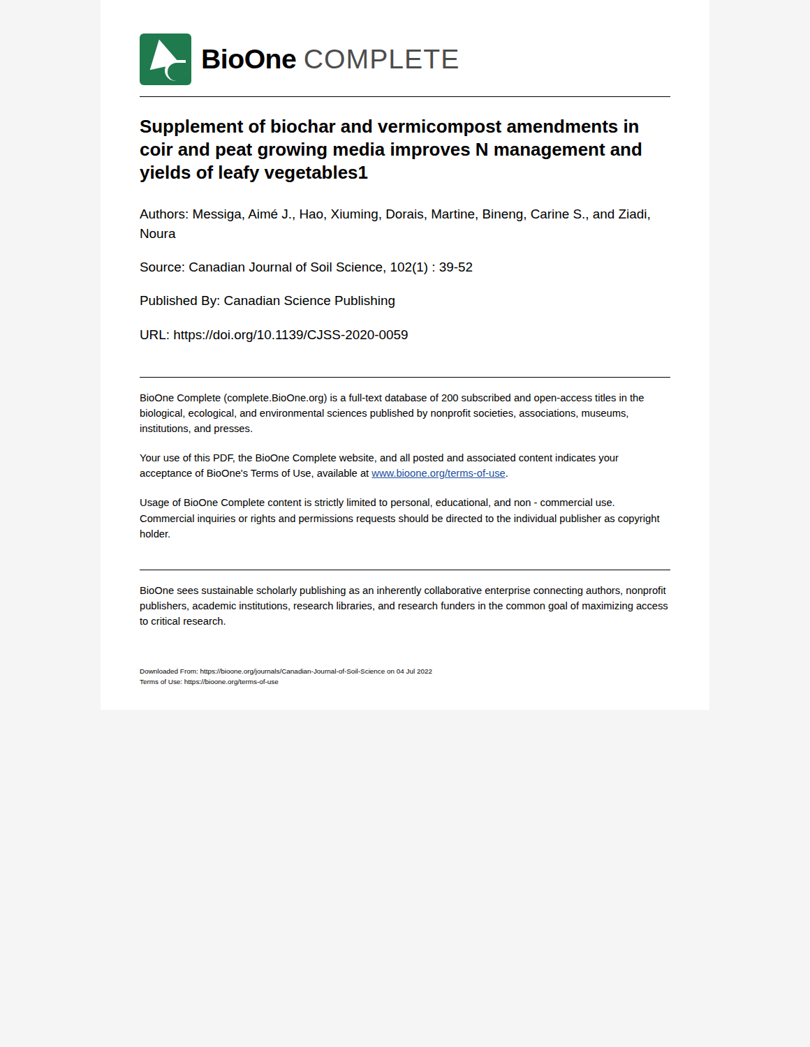Bio One COMPLETE
Supplement of biochar and vermicompost amendments in coir and peat growing media improves N management and yields of leafy vegetables1
Authors: Messiga, Aimé J., Hao, Xiuming, Dorais, Martine, Bineng, Carine S., and Ziadi, Noura
Source: Canadian Journal of Soil Science, 102(1) : 39-52
Published By: Canadian Science Publishing
URL: https://doi.org/10.1139/CJSS-2020-0059
BioOne Complete (complete.BioOne.org) is a full-text database of 200 subscribed and open-access titles in the biological, ecological, and environmental sciences published by nonprofit societies, associations, museums, institutions, and presses.
Your use of this PDF, the BioOne Complete website, and all posted and associated content indicates your acceptance of BioOne's Terms of Use, available at www.bioone.org/terms-of-use.
Usage of BioOne Complete content is strictly limited to personal, educational, and non - commercial use. Commercial inquiries or rights and permissions requests should be directed to the individual publisher as copyright holder.
BioOne sees sustainable scholarly publishing as an inherently collaborative enterprise connecting authors, nonprofit publishers, academic institutions, research libraries, and research funders in the common goal of maximizing access to critical research.
Downloaded From: https://bioone.org/journals/Canadian-Journal-of-Soil-Science on 04 Jul 2022
Terms of Use: https://bioone.org/terms-of-use